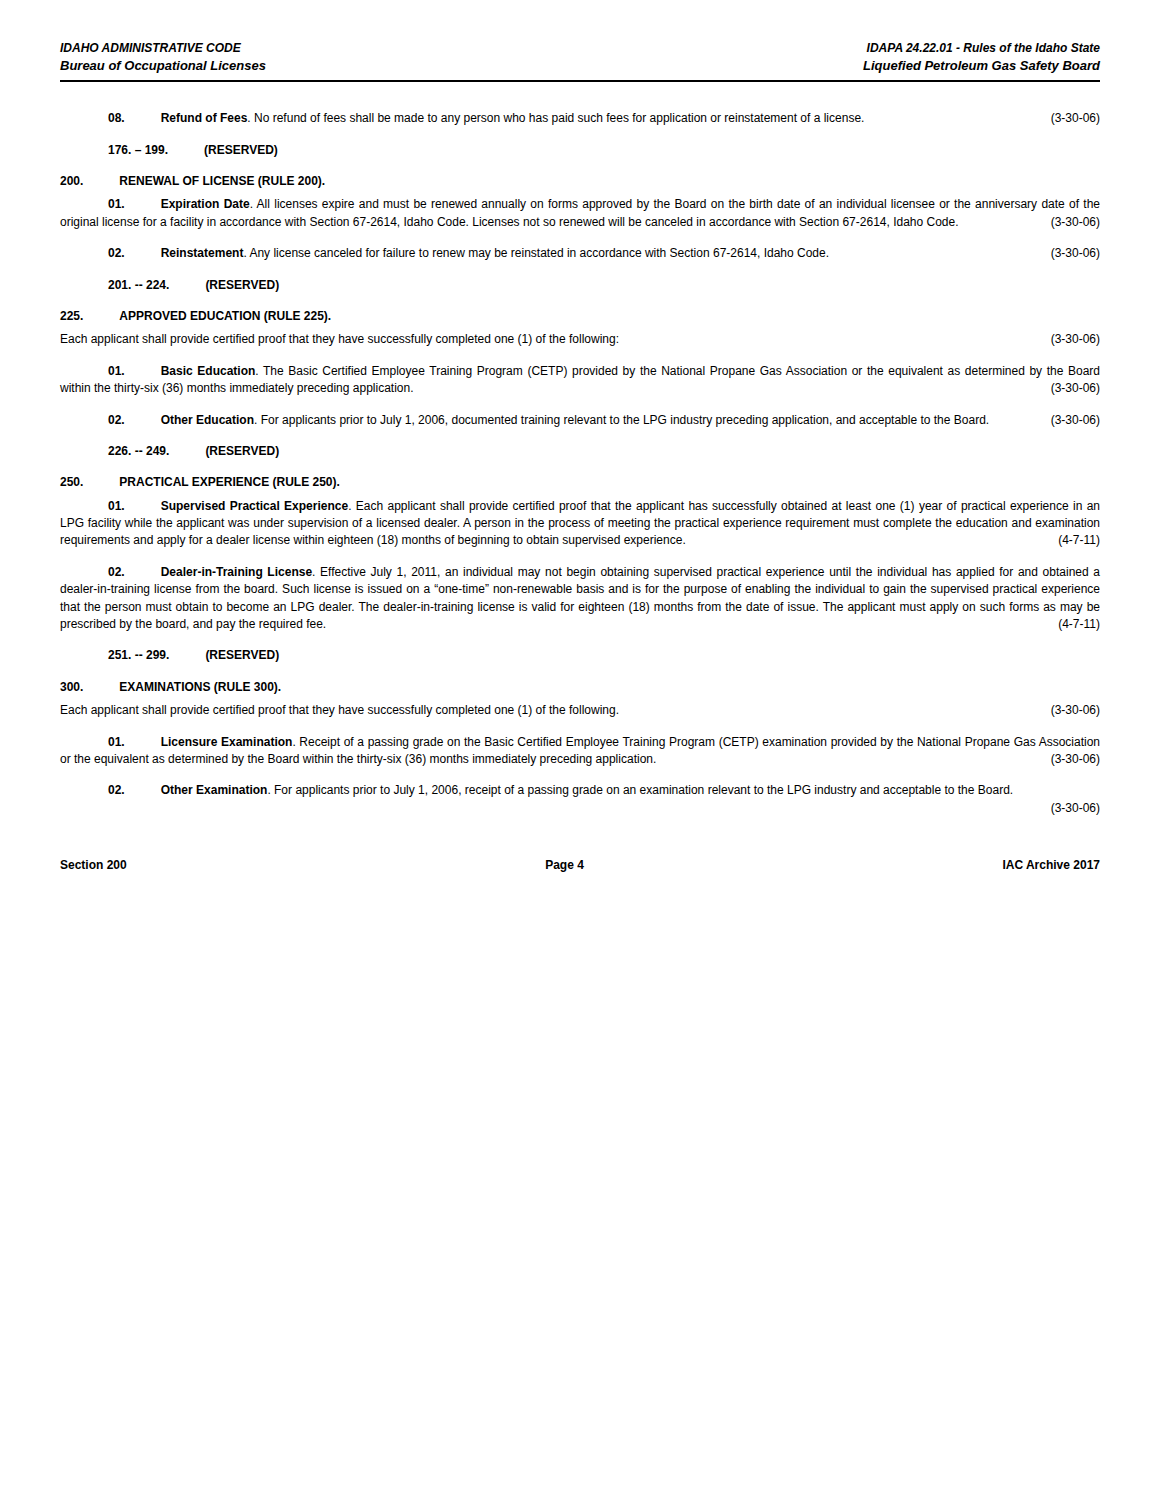IDAHO ADMINISTRATIVE CODE
Bureau of Occupational Licenses
IDAPA 24.22.01 - Rules of the Idaho State
Liquefied Petroleum Gas Safety Board
08. Refund of Fees. No refund of fees shall be made to any person who has paid such fees for application or reinstatement of a license.(3-30-06)
176. – 199. (RESERVED)
200. RENEWAL OF LICENSE (RULE 200).
01. Expiration Date. All licenses expire and must be renewed annually on forms approved by the Board on the birth date of an individual licensee or the anniversary date of the original license for a facility in accordance with Section 67-2614, Idaho Code. Licenses not so renewed will be canceled in accordance with Section 67-2614, Idaho Code.(3-30-06)
02. Reinstatement. Any license canceled for failure to renew may be reinstated in accordance with Section 67-2614, Idaho Code.(3-30-06)
201. -- 224. (RESERVED)
225. APPROVED EDUCATION (RULE 225).
Each applicant shall provide certified proof that they have successfully completed one (1) of the following:(3-30-06)
01. Basic Education. The Basic Certified Employee Training Program (CETP) provided by the National Propane Gas Association or the equivalent as determined by the Board within the thirty-six (36) months immediately preceding application.(3-30-06)
02. Other Education. For applicants prior to July 1, 2006, documented training relevant to the LPG industry preceding application, and acceptable to the Board.(3-30-06)
226. -- 249. (RESERVED)
250. PRACTICAL EXPERIENCE (RULE 250).
01. Supervised Practical Experience. Each applicant shall provide certified proof that the applicant has successfully obtained at least one (1) year of practical experience in an LPG facility while the applicant was under supervision of a licensed dealer. A person in the process of meeting the practical experience requirement must complete the education and examination requirements and apply for a dealer license within eighteen (18) months of beginning to obtain supervised experience.(4-7-11)
02. Dealer-in-Training License. Effective July 1, 2011, an individual may not begin obtaining supervised practical experience until the individual has applied for and obtained a dealer-in-training license from the board. Such license is issued on a “one-time” non-renewable basis and is for the purpose of enabling the individual to gain the supervised practical experience that the person must obtain to become an LPG dealer. The dealer-in-training license is valid for eighteen (18) months from the date of issue. The applicant must apply on such forms as may be prescribed by the board, and pay the required fee.(4-7-11)
251. -- 299. (RESERVED)
300. EXAMINATIONS (RULE 300).
Each applicant shall provide certified proof that they have successfully completed one (1) of the following.(3-30-06)
01. Licensure Examination. Receipt of a passing grade on the Basic Certified Employee Training Program (CETP) examination provided by the National Propane Gas Association or the equivalent as determined by the Board within the thirty-six (36) months immediately preceding application.(3-30-06)
02. Other Examination. For applicants prior to July 1, 2006, receipt of a passing grade on an examination relevant to the LPG industry and acceptable to the Board.(3-30-06)
Section 200
Page 4
IAC Archive 2017